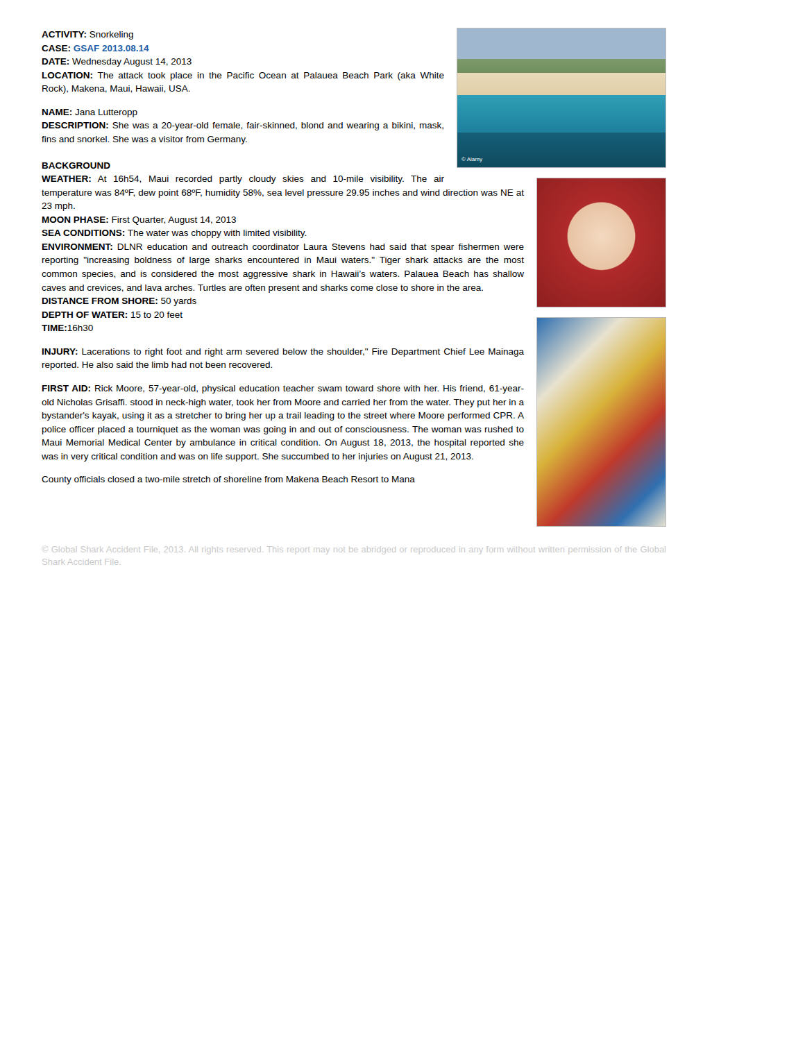© Alamy
ACTIVITY: Snorkeling
CASE: GSAF 2013.08.14
DATE: Wednesday August 14, 2013
LOCATION: The attack took place in the Pacific Ocean at Palauea Beach Park (aka White Rock), Makena, Maui, Hawaii, USA.
NAME: Jana Lutteropp
DESCRIPTION: She was a 20-year-old female, fair-skinned, blond and wearing a bikini, mask, fins and snorkel. She was a visitor from Germany.
BACKGROUND
WEATHER: At 16h54, Maui recorded partly cloudy skies and 10-mile visibility. The air temperature was 84ºF, dew point 68ºF, humidity 58%, sea level pressure 29.95 inches and wind direction was NE at 23 mph.
MOON PHASE: First Quarter, August 14, 2013
SEA CONDITIONS: The water was choppy with limited visibility.
ENVIRONMENT: DLNR education and outreach coordinator Laura Stevens had said that spear fishermen were reporting "increasing boldness of large sharks encountered in Maui waters." Tiger shark attacks are the most common species, and is considered the most aggressive shark in Hawaii’s waters. Palauea Beach has shallow caves and crevices, and lava arches. Turtles are often present and sharks come close to shore in the area.
DISTANCE FROM SHORE: 50 yards
DEPTH OF WATER: 15 to 20 feet
TIME: 16h30
INJURY: Lacerations to right foot and right arm severed below the shoulder," Fire Department Chief Lee Mainaga reported. He also said the limb had not been recovered.
FIRST AID: Rick Moore, 57-year-old, physical education teacher swam toward shore with her. His friend, 61-year-old Nicholas Grisaffi. stood in neck-high water, took her from Moore and carried her from the water. They put her in a bystander's kayak, using it as a stretcher to bring her up a trail leading to the street where Moore performed CPR. A police officer placed a tourniquet as the woman was going in and out of consciousness. The woman was rushed to Maui Memorial Medical Center by ambulance in critical condition. On August 18, 2013, the hospital reported she was in very critical condition and was on life support. She succumbed to her injuries on August 21, 2013.
County officials closed a two-mile stretch of shoreline from Makena Beach Resort to Mana
© Global Shark Accident File, 2013. All rights reserved. This report may not be abridged or reproduced in any form without written permission of the Global Shark Accident File.